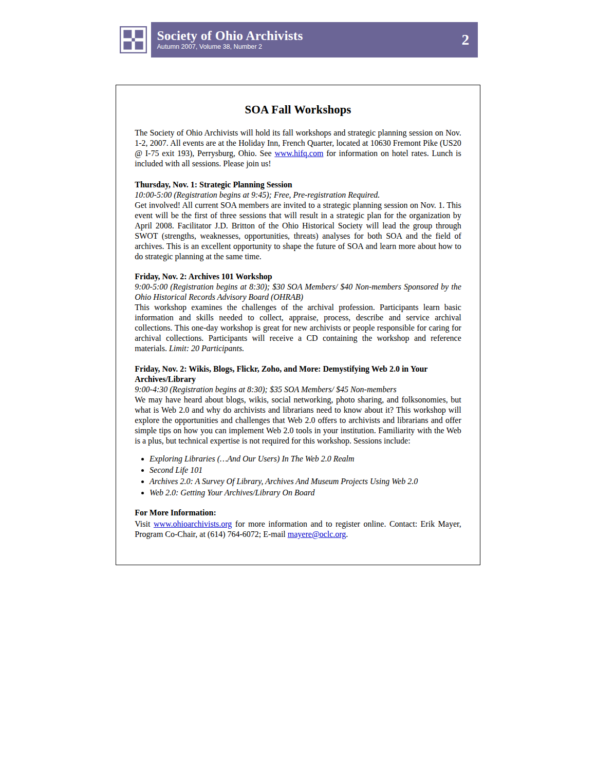Society of Ohio Archivists
Autumn 2007, Volume 38, Number 2
2
SOA Fall Workshops
The Society of Ohio Archivists will hold its fall workshops and strategic planning session on Nov. 1-2, 2007. All events are at the Holiday Inn, French Quarter, located at 10630 Fremont Pike (US20 @ I-75 exit 193), Perrysburg, Ohio. See www.hifq.com for information on hotel rates. Lunch is included with all sessions. Please join us!
Thursday, Nov. 1: Strategic Planning Session
10:00-5:00 (Registration begins at 9:45); Free, Pre-registration Required.
Get involved! All current SOA members are invited to a strategic planning session on Nov. 1. This event will be the first of three sessions that will result in a strategic plan for the organization by April 2008. Facilitator J.D. Britton of the Ohio Historical Society will lead the group through SWOT (strengths, weaknesses, opportunities, threats) analyses for both SOA and the field of archives. This is an excellent opportunity to shape the future of SOA and learn more about how to do strategic planning at the same time.
Friday, Nov. 2: Archives 101 Workshop
9:00-5:00 (Registration begins at 8:30); $30 SOA Members/ $40 Non-members Sponsored by the Ohio Historical Records Advisory Board (OHRAB)
This workshop examines the challenges of the archival profession. Participants learn basic information and skills needed to collect, appraise, process, describe and service archival collections. This one-day workshop is great for new archivists or people responsible for caring for archival collections. Participants will receive a CD containing the workshop and reference materials. Limit: 20 Participants.
Friday, Nov. 2: Wikis, Blogs, Flickr, Zoho, and More: Demystifying Web 2.0 in Your Archives/Library
9:00-4:30 (Registration begins at 8:30); $35 SOA Members/ $45 Non-members
We may have heard about blogs, wikis, social networking, photo sharing, and folksonomies, but what is Web 2.0 and why do archivists and librarians need to know about it? This workshop will explore the opportunities and challenges that Web 2.0 offers to archivists and librarians and offer simple tips on how you can implement Web 2.0 tools in your institution. Familiarity with the Web is a plus, but technical expertise is not required for this workshop. Sessions include:
Exploring Libraries (…And Our Users) In The Web 2.0 Realm
Second Life 101
Archives 2.0: A Survey Of Library, Archives And Museum Projects Using Web 2.0
Web 2.0: Getting Your Archives/Library On Board
For More Information:
Visit www.ohioarchivists.org for more information and to register online. Contact: Erik Mayer, Program Co-Chair, at (614) 764-6072; E-mail mayere@oclc.org.